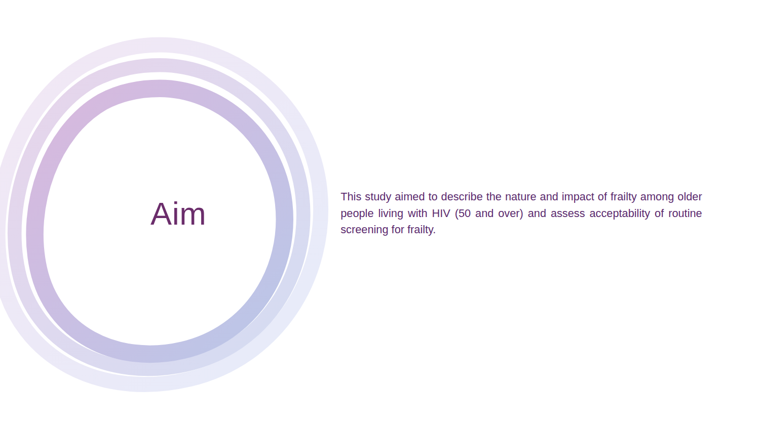Aim
This study aimed to describe the nature and impact of frailty among older people living with HIV (50 and over) and assess acceptability of routine screening for frailty.